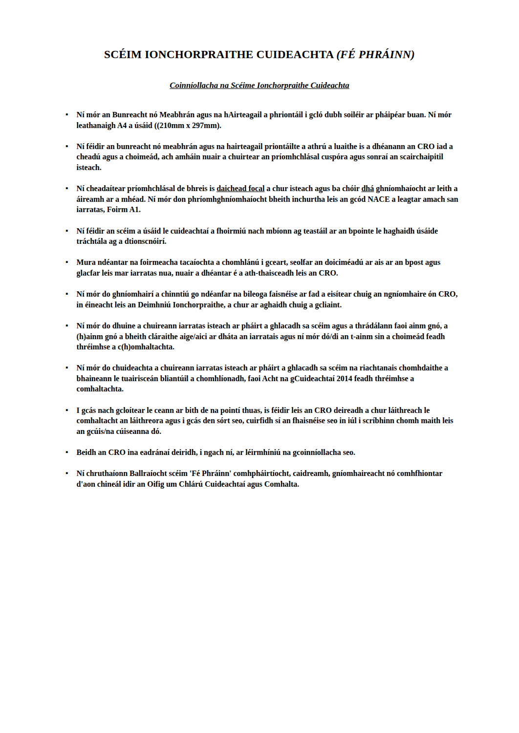SCÉIM IONCHORPRAITHE CUIDEACHTA (FÉ PHRÁINN)
Coinníollacha na Scéime Ionchorpraithe Cuideachta
Ní mór an Bunreacht nó Meabhrán agus na hAirteagail a phriontáil i gcló dubh soiléir ar pháipéar buan. Ní mór leathanaigh A4 a úsáid ((210mm x 297mm).
Ní féidir an bunreacht nó meabhrán agus na hairteagail priontáilte a athrú a luaithe is a dhéanann an CRO iad a cheadú agus a choimeád, ach amháin nuair a chuirtear an príomhchlásal cuspóra agus sonraí an scairchaipitil isteach.
Ní cheadaítear príomhchlásal de bhreis is daichead focal a chur isteach agus ba chóir dhá ghníomhaíocht ar leith a áireamh ar a mhéad. Ní mór don phríomhghníomhaíocht bheith inchurtha leis an gcód NACE a leagtar amach san iarratas, Foirm A1.
Ní féidir an scéim a úsáid le cuideachtaí a fhoirmiú nach mbíonn ag teastáil ar an bpointe le haghaidh úsáide tráchtála ag a dtionscnóirí.
Mura ndéantar na foirmeacha tacaíochta a chomhlánú i gceart, seolfar an doiciméadú ar ais ar an bpost agus glacfar leis mar iarratas nua, nuair a dhéantar é a ath-thaisceadh leis an CRO.
Ní mór do ghníomhairí a chinntiú go ndéanfar na bileoga faisnéise ar fad a eisítear chuig an ngníomhaire ón CRO, in éineacht leis an Deimhniú Ionchorpraithe, a chur ar aghaidh chuig a gcliaint.
Ní mór do dhuine a chuireann iarratas isteach ar pháirt a ghlacadh sa scéim agus a thrádálann faoi ainm gnó, a (h)ainm gnó a bheith cláraithe aige/aici ar dháta an iarratais agus ní mór dó/di an t-ainm sin a choimeád feadh thréimhse a c(h)omhaltachta.
Ní mór do chuideachta a chuireann iarratas isteach ar pháirt a ghlacadh sa scéim na riachtanais chomhdaithe a bhaineann le tuairisceán bliantúil a chomhlíonadh, faoi Acht na gCuideachtaí 2014 feadh thréimhse a comhaltachta.
I gcás nach gcloítear le ceann ar bith de na pointí thuas, is féidir leis an CRO deireadh a chur láithreach le comhaltacht an láithreora agus i gcás den sórt seo, cuirfidh sí an fhaisnéise seo in iúl i scríbhinn chomh maith leis an gcúis/na cúiseanna dó.
Beidh an CRO ina eadránaí deiridh, i ngach ní, ar léirmhíniú na gcoinníollacha seo.
Ní chruthaíonn Ballraíocht scéim 'Fé Phráinn' comhpháirtíocht, caidreamh, gníomhaireacht nó comhfhiontar d'aon chineál idir an Oifig um Chlárú Cuideachtaí agus Comhalta.